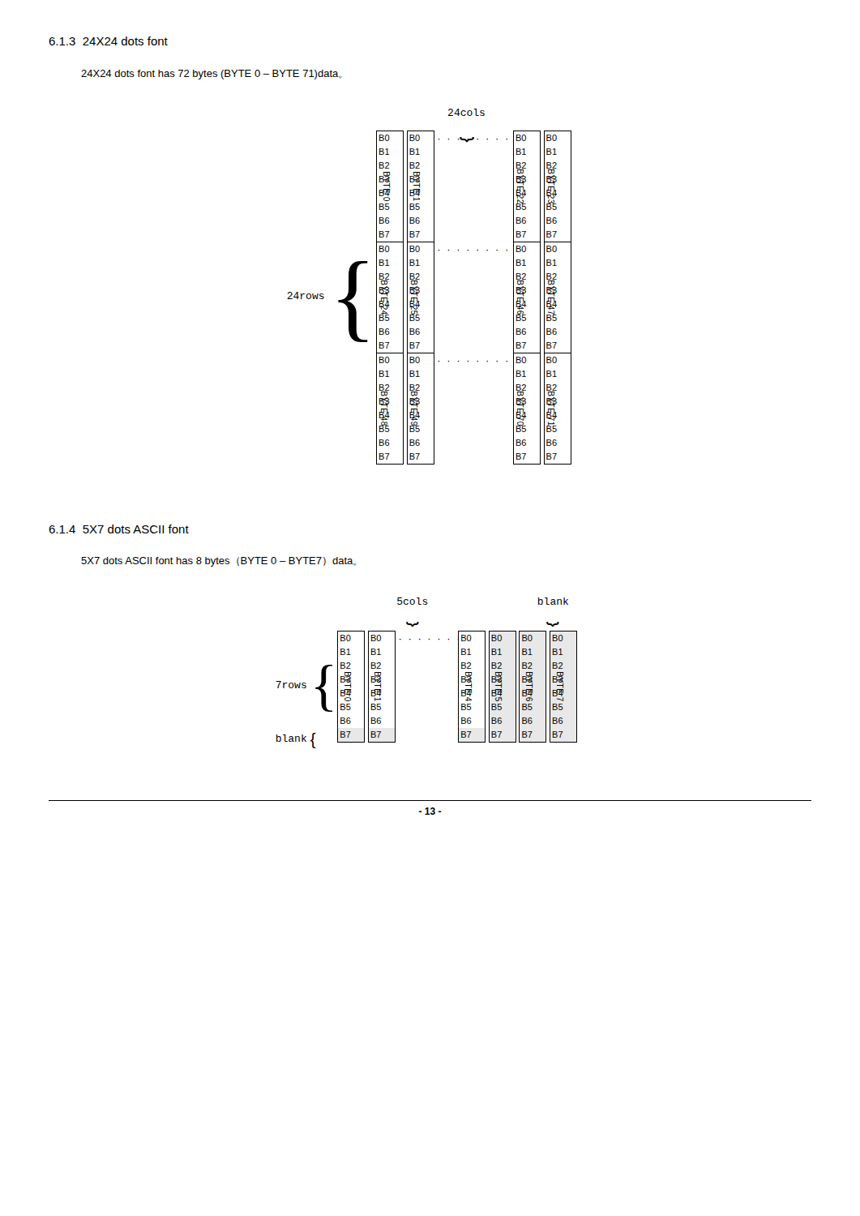6.1.3 24X24 dots font
24X24 dots font has 72 bytes (BYTE 0 – BYTE 71)data。
24cols
⏟
24rows{
B0
B1
B2
B3
B4
B5
B6
B7
BYTE 0
B0
B1
B2
B3
B4
B5
B6
B7
BYTE 1
· · · · · · · · ·
B0
B1
B2
B3
B4
B5
B6
B7
BYTE 22
B0
B1
B2
B3
B4
B5
B6
B7
BYTE 23
B0
B1
B2
B3
B4
B5
B6
B7
BYTE 24
B0
B1
B2
B3
B4
B5
B6
B7
BYTE 25
· · · · · · · · ·
B0
B1
B2
B3
B4
B5
B6
B7
BYTE 46
B0
B1
B2
B3
B4
B5
B6
B7
BYTE 47
B0
B1
B2
B3
B4
B5
B6
B7
BYTE 48
B0
B1
B2
B3
B4
B5
B6
B7
BYTE 49
· · · · · · · · ·
B0
B1
B2
B3
B4
B5
B6
B7
BYTE 70
B0
B1
B2
B3
B4
B5
B6
B7
BYTE 71
6.1.4 5X7 dots ASCII font
5X7 dots ASCII font has 8 bytes（BYTE 0 – BYTE7）data。
5cols blank
⏟ ⏟
7rows{
B0
B1
B2
B3
B4
B5
B6
B7
BYTE 0
B0
B1
B2
B3
B4
B5
B6
B7
BYTE 1
· · · · · · ·
B0
B1
B2
B3
B4
B5
B6
B7
BYTE 4
B0
B1
B2
B3
B4
B5
B6
B7
BYTE 5
B0
B1
B2
B3
B4
B5
B6
B7
BYTE 6
B0
B1
B2
B3
B4
B5
B6
B7
BYTE 7
blank{
- 13 -